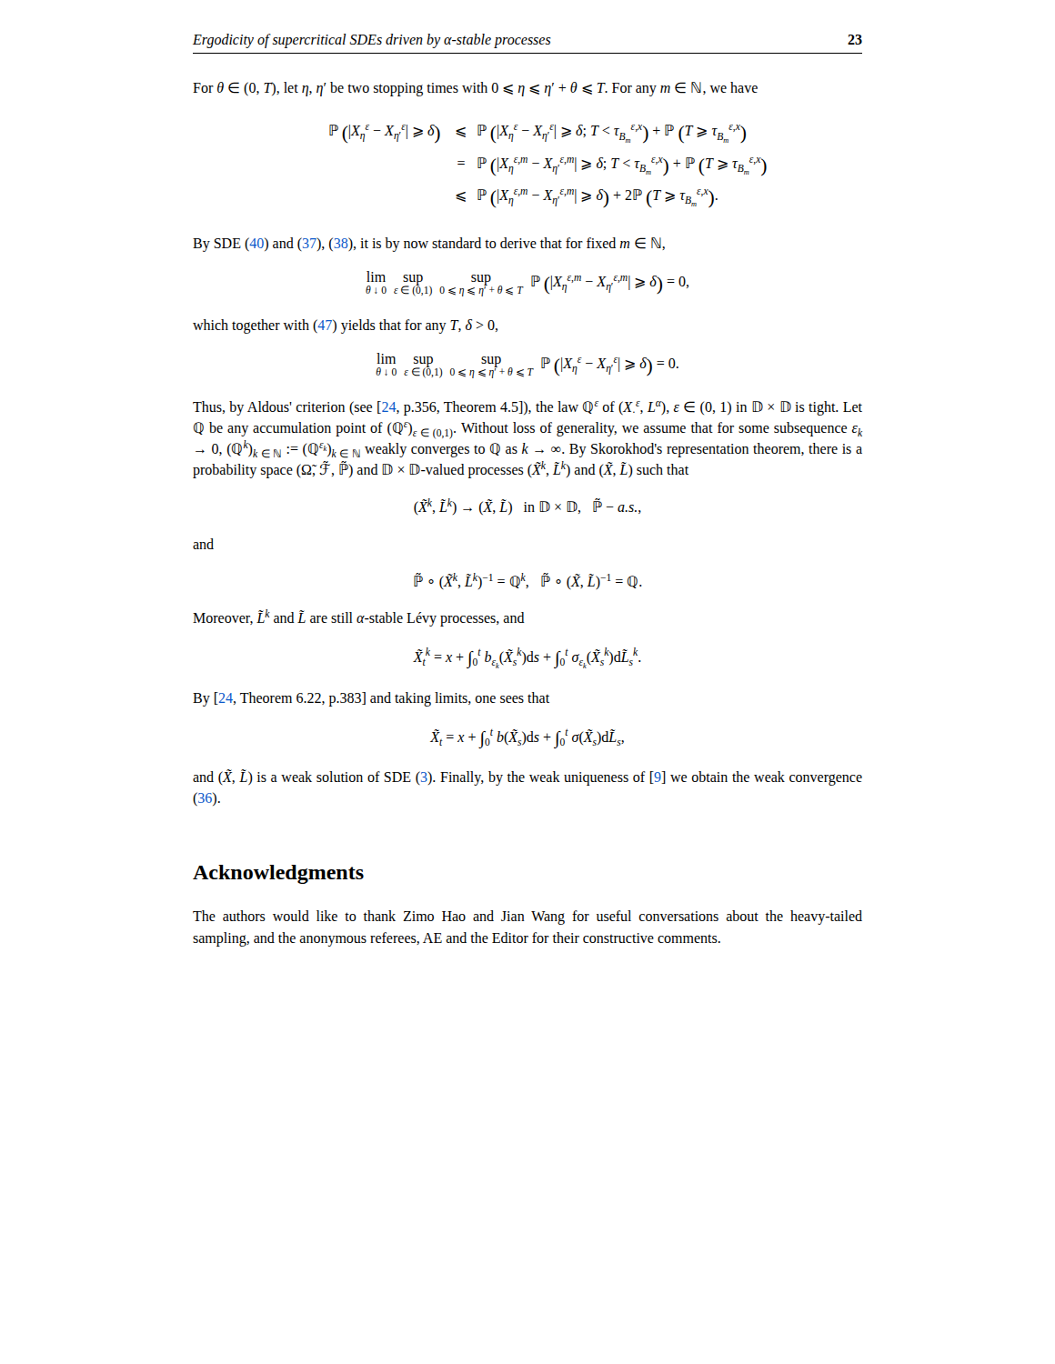Ergodicity of supercritical SDEs driven by α-stable processes 23
For θ ∈ (0, T), let η, η′ be two stopping times with 0 ⩽ η ⩽ η′ + θ ⩽ T. For any m ∈ ℕ, we have
ℙ (|Xηε − Xη′ε| ⩾ δ) ⩽ ℙ (|Xηε − Xη′ε| ⩾ δ; T < τBmε,x) + ℙ (T ⩾ τBmε,x) = ℙ (|Xηε,m − Xη′ε,m| ⩾ δ; T < τBmε,x) + ℙ (T ⩾ τBmε,x) ⩽ ℙ (|Xηε,m − Xη′ε,m| ⩾ δ) + 2ℙ (T ⩾ τBmε,x).
By SDE (40) and (37), (38), it is by now standard to derive that for fixed m ∈ ℕ,
lim θ ↓ 0 sup ε ∈ (0,1) sup 0 ⩽ η ⩽ η′ + θ ⩽ T ℙ (|Xηε,m − Xη′ε,m| ⩾ δ) = 0,
which together with (47) yields that for any T, δ > 0,
lim θ ↓ 0 sup ε ∈ (0,1) sup 0 ⩽ η ⩽ η′ + θ ⩽ T ℙ (|Xηε − Xη′ε| ⩾ δ) = 0.
Thus, by Aldous' criterion (see [24, p.356, Theorem 4.5]), the law ℚε of (X·ε, Lα), ε ∈ (0, 1) in 𝔻 × 𝔻 is tight. Let ℚ be any accumulation point of (ℚε)ε ∈ (0,1). Without loss of generality, we assume that for some subsequence εk → 0, (ℚk)k ∈ ℕ := (ℚεk)k ∈ ℕ weakly converges to ℚ as k → ∞. By Skorokhod's representation theorem, there is a probability space (Ω̃, ℱ̃, ℙ̃) and 𝔻 × 𝔻-valued processes (X̃k, L̃k) and (X̃, L̃) such that
(X̃k, L̃k) → (X̃, L̃) in 𝔻 × 𝔻, ℙ̃ − a.s.,
and
ℙ̃ ∘ (X̃k, L̃k)−1 = ℚk, ℙ̃ ∘ (X̃, L̃)−1 = ℚ.
Moreover, L̃k and L̃ are still α-stable Lévy processes, and
X̃tk = x + ∫0t bεk(X̃sk)ds + ∫0t σεk(X̃sk)dL̃sk.
By [24, Theorem 6.22, p.383] and taking limits, one sees that
X̃t = x + ∫0t b(X̃s)ds + ∫0t σ(X̃s)dL̃s,
and (X̃, L̃) is a weak solution of SDE (3). Finally, by the weak uniqueness of [9] we obtain the weak convergence (36).
Acknowledgments
The authors would like to thank Zimo Hao and Jian Wang for useful conversations about the heavy-tailed sampling, and the anonymous referees, AE and the Editor for their constructive comments.